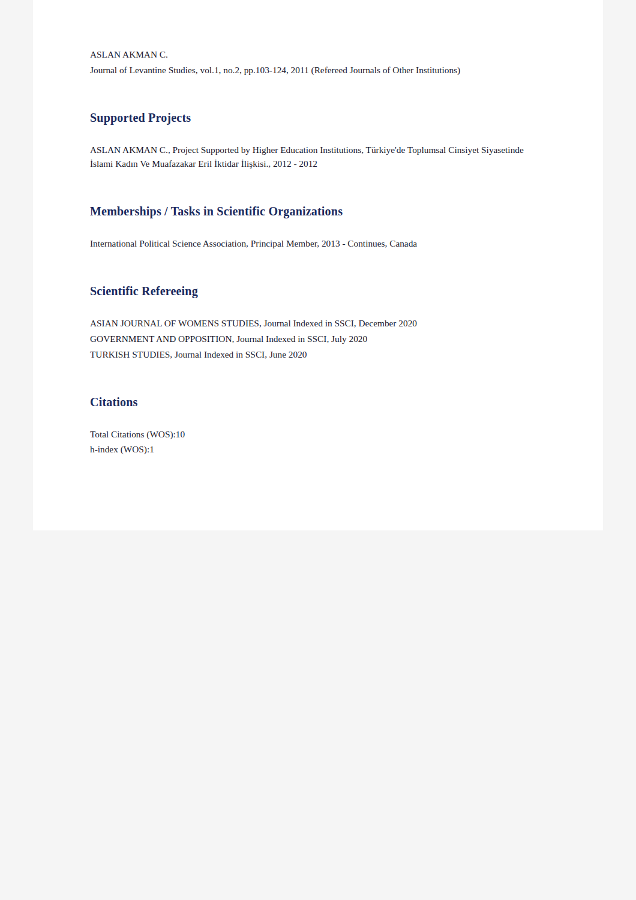ASLAN AKMAN C.
Journal of Levantine Studies, vol.1, no.2, pp.103-124, 2011 (Refereed Journals of Other Institutions)
Supported Projects
ASLAN AKMAN C., Project Supported by Higher Education Institutions, Türkiye'de Toplumsal Cinsiyet Siyasetinde İslami Kadın Ve Muafazakar Eril İktidar İlişkisi., 2012 - 2012
Memberships / Tasks in Scientific Organizations
International Political Science Association, Principal Member, 2013 - Continues, Canada
Scientific Refereeing
ASIAN JOURNAL OF WOMENS STUDIES, Journal Indexed in SSCI, December 2020
GOVERNMENT AND OPPOSITION, Journal Indexed in SSCI, July 2020
TURKISH STUDIES, Journal Indexed in SSCI, June 2020
Citations
Total Citations (WOS):10
h-index (WOS):1